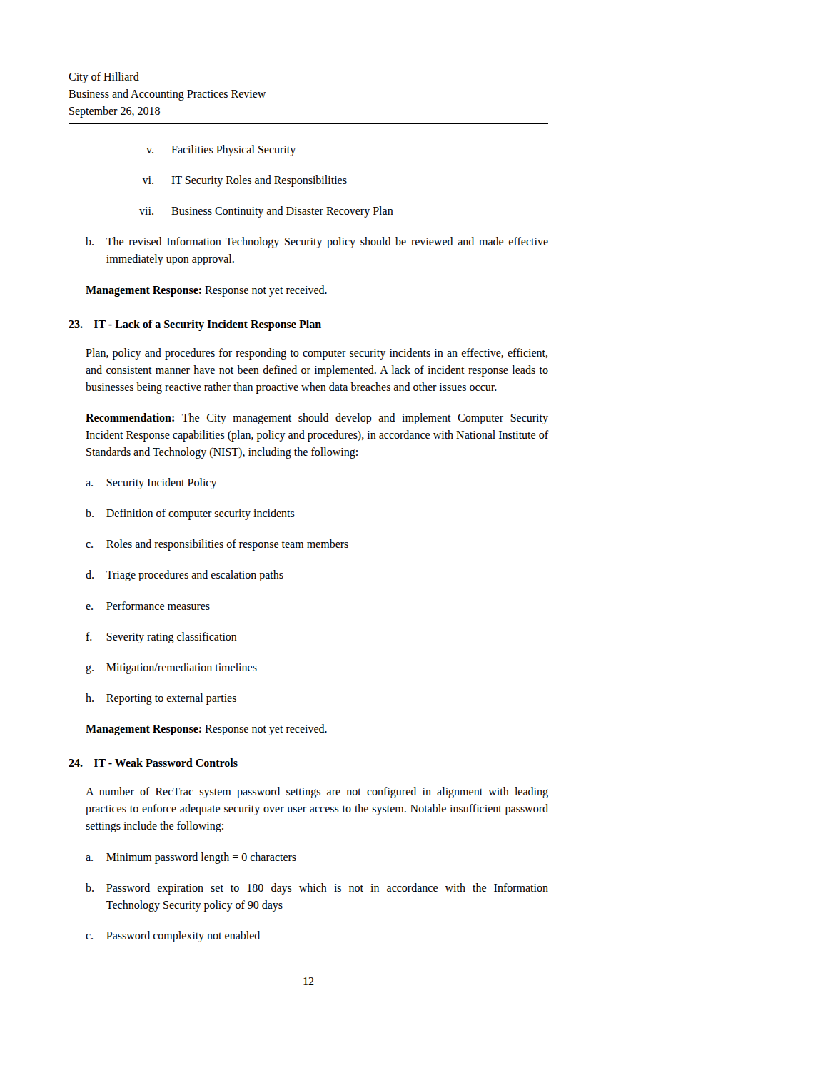City of Hilliard
Business and Accounting Practices Review
September 26, 2018
v. Facilities Physical Security
vi. IT Security Roles and Responsibilities
vii. Business Continuity and Disaster Recovery Plan
b. The revised Information Technology Security policy should be reviewed and made effective immediately upon approval.
Management Response: Response not yet received.
23. IT - Lack of a Security Incident Response Plan
Plan, policy and procedures for responding to computer security incidents in an effective, efficient, and consistent manner have not been defined or implemented. A lack of incident response leads to businesses being reactive rather than proactive when data breaches and other issues occur.
Recommendation: The City management should develop and implement Computer Security Incident Response capabilities (plan, policy and procedures), in accordance with National Institute of Standards and Technology (NIST), including the following:
a. Security Incident Policy
b. Definition of computer security incidents
c. Roles and responsibilities of response team members
d. Triage procedures and escalation paths
e. Performance measures
f. Severity rating classification
g. Mitigation/remediation timelines
h. Reporting to external parties
Management Response: Response not yet received.
24. IT - Weak Password Controls
A number of RecTrac system password settings are not configured in alignment with leading practices to enforce adequate security over user access to the system. Notable insufficient password settings include the following:
a. Minimum password length = 0 characters
b. Password expiration set to 180 days which is not in accordance with the Information Technology Security policy of 90 days
c. Password complexity not enabled
12